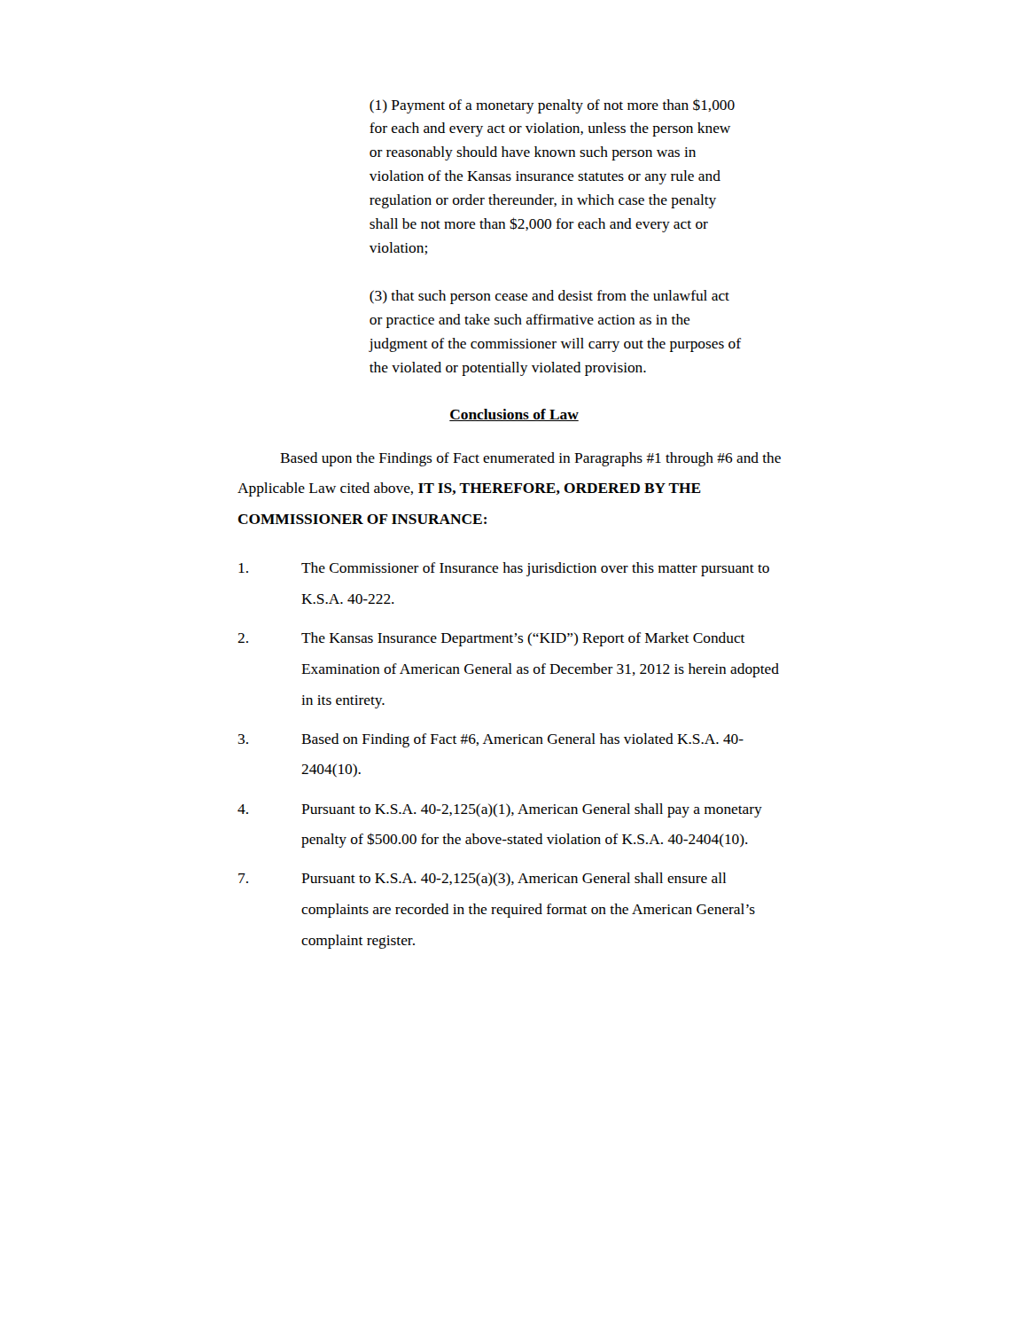(1) Payment of a monetary penalty of not more than $1,000 for each and every act or violation, unless the person knew or reasonably should have known such person was in violation of the Kansas insurance statutes or any rule and regulation or order thereunder, in which case the penalty shall be not more than $2,000 for each and every act or violation;
(3) that such person cease and desist from the unlawful act or practice and take such affirmative action as in the judgment of the commissioner will carry out the purposes of the violated or potentially violated provision.
Conclusions of Law
Based upon the Findings of Fact enumerated in Paragraphs #1 through #6 and the Applicable Law cited above, IT IS, THEREFORE, ORDERED BY THE COMMISSIONER OF INSURANCE:
1. The Commissioner of Insurance has jurisdiction over this matter pursuant to K.S.A. 40-222.
2. The Kansas Insurance Department’s (“KID”) Report of Market Conduct Examination of American General as of December 31, 2012 is herein adopted in its entirety.
3. Based on Finding of Fact #6, American General has violated K.S.A. 40-2404(10).
4. Pursuant to K.S.A. 40-2,125(a)(1), American General shall pay a monetary penalty of $500.00 for the above-stated violation of K.S.A. 40-2404(10).
7. Pursuant to K.S.A. 40-2,125(a)(3), American General shall ensure all complaints are recorded in the required format on the American General’s complaint register.